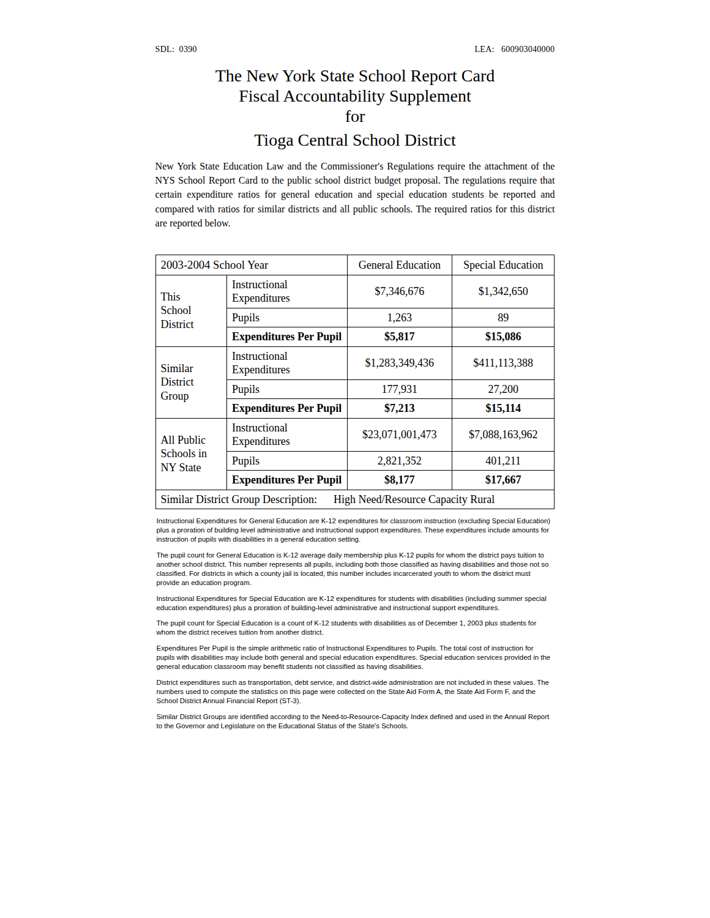SDL: 0390
LEA: 600903040000
The New York State School Report Card
Fiscal Accountability Supplement
for Tioga Central School District
New York State Education Law and the Commissioner's Regulations require the attachment of the NYS School Report Card to the public school district budget proposal. The regulations require that certain expenditure ratios for general education and special education students be reported and compared with ratios for similar districts and all public schools. The required ratios for this district are reported below.
| 2003-2004 School Year | General Education | Special Education |
| This School District | Instructional Expenditures | $7,346,676 | $1,342,650 |
| Pupils | 1,263 | 89 |
| Expenditures Per Pupil | $5,817 | $15,086 |
| Similar District Group | Instructional Expenditures | $1,283,349,436 | $411,113,388 |
| Pupils | 177,931 | 27,200 |
| Expenditures Per Pupil | $7,213 | $15,114 |
| All Public Schools in NY State | Instructional Expenditures | $23,071,001,473 | $7,088,163,962 |
| Pupils | 2,821,352 | 401,211 |
| Expenditures Per Pupil | $8,177 | $17,667 |
| Similar District Group Description: High Need/Resource Capacity Rural |
Instructional Expenditures for General Education are K-12 expenditures for classroom instruction (excluding Special Education) plus a proration of building level administrative and instructional support expenditures. These expenditures include amounts for instruction of pupils with disabilities in a general education setting.
The pupil count for General Education is K-12 average daily membership plus K-12 pupils for whom the district pays tuition to another school district. This number represents all pupils, including both those classified as having disabilities and those not so classified. For districts in which a county jail is located, this number includes incarcerated youth to whom the district must provide an education program.
Instructional Expenditures for Special Education are K-12 expenditures for students with disabilities (including summer special education expenditures) plus a proration of building-level administrative and instructional support expenditures.
The pupil count for Special Education is a count of K-12 students with disabilities as of December 1, 2003 plus students for whom the district receives tuition from another district.
Expenditures Per Pupil is the simple arithmetic ratio of Instructional Expenditures to Pupils. The total cost of instruction for pupils with disabilities may include both general and special education expenditures. Special education services provided in the general education classroom may benefit students not classified as having disabilities.
District expenditures such as transportation, debt service, and district-wide administration are not included in these values. The numbers used to compute the statistics on this page were collected on the State Aid Form A, the State Aid Form F, and the School District Annual Financial Report (ST-3).
Similar District Groups are identified according to the Need-to-Resource-Capacity Index defined and used in the Annual Report to the Governor and Legislature on the Educational Status of the State's Schools.